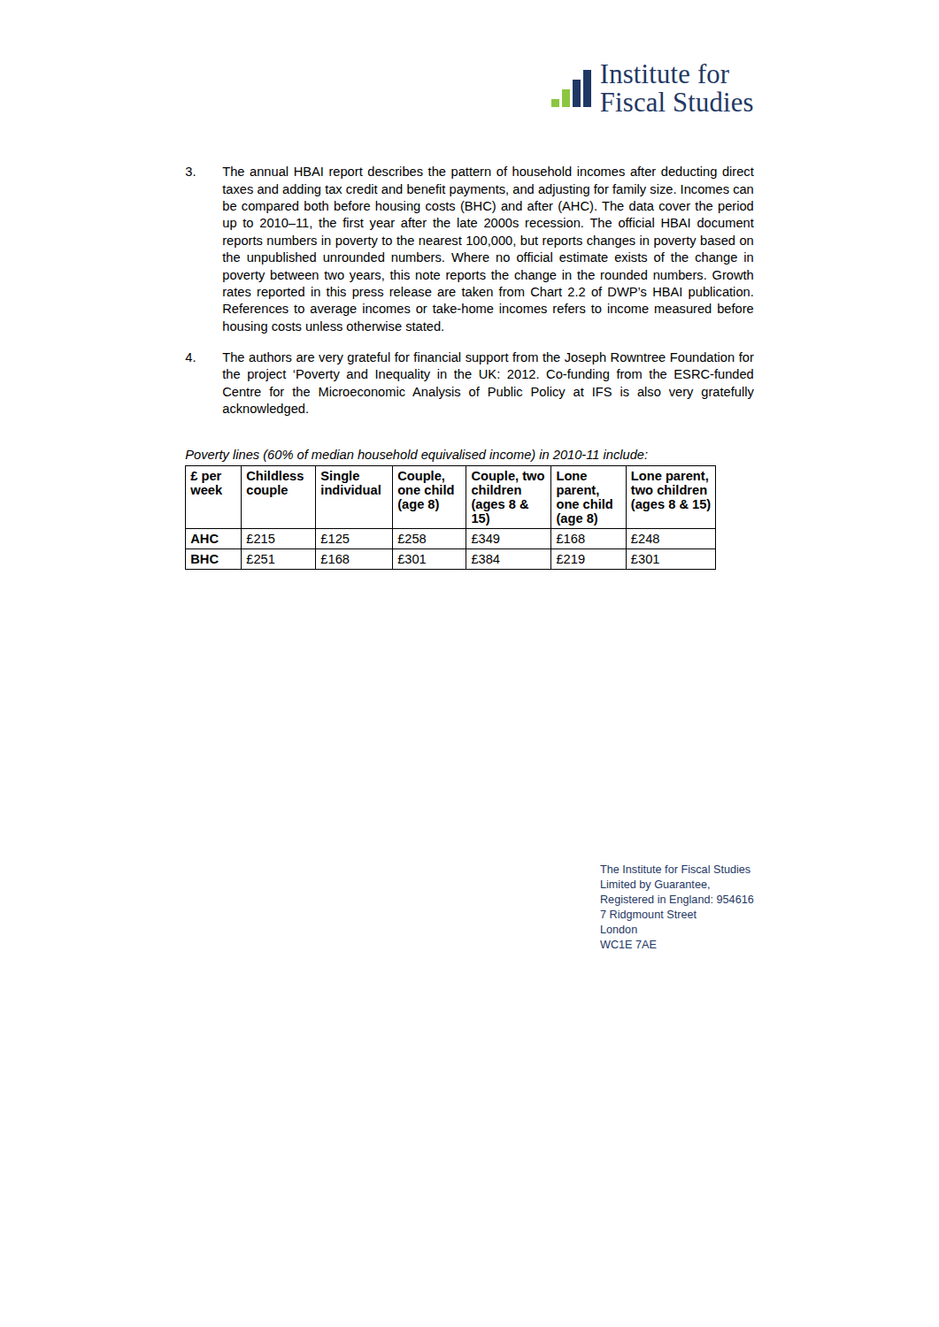Institute for
Fiscal Studies
The annual HBAI report describes the pattern of household incomes after deducting direct taxes and adding tax credit and benefit payments, and adjusting for family size. Incomes can be compared both before housing costs (BHC) and after (AHC). The data cover the period up to 2010–11, the first year after the late 2000s recession. The official HBAI document reports numbers in poverty to the nearest 100,000, but reports changes in poverty based on the unpublished unrounded numbers. Where no official estimate exists of the change in poverty between two years, this note reports the change in the rounded numbers. Growth rates reported in this press release are taken from Chart 2.2 of DWP’s HBAI publication. References to average incomes or take-home incomes refers to income measured before housing costs unless otherwise stated.
The authors are very grateful for financial support from the Joseph Rowntree Foundation for the project ‘Poverty and Inequality in the UK: 2012. Co-funding from the ESRC-funded Centre for the Microeconomic Analysis of Public Policy at IFS is also very gratefully acknowledged.
Poverty lines (60% of median household equivalised income) in 2010-11 include:
| £ per week | Childless couple | Single individual | Couple, one child (age 8) | Couple, two children (ages 8 & 15) | Lone parent, one child (age 8) | Lone parent, two children (ages 8 & 15) |
| --- | --- | --- | --- | --- | --- | --- |
| AHC | £215 | £125 | £258 | £349 | £168 | £248 |
| BHC | £251 | £168 | £301 | £384 | £219 | £301 |
The Institute for Fiscal Studies
Limited by Guarantee,
Registered in England: 954616
7 Ridgmount Street
London
WC1E 7AE